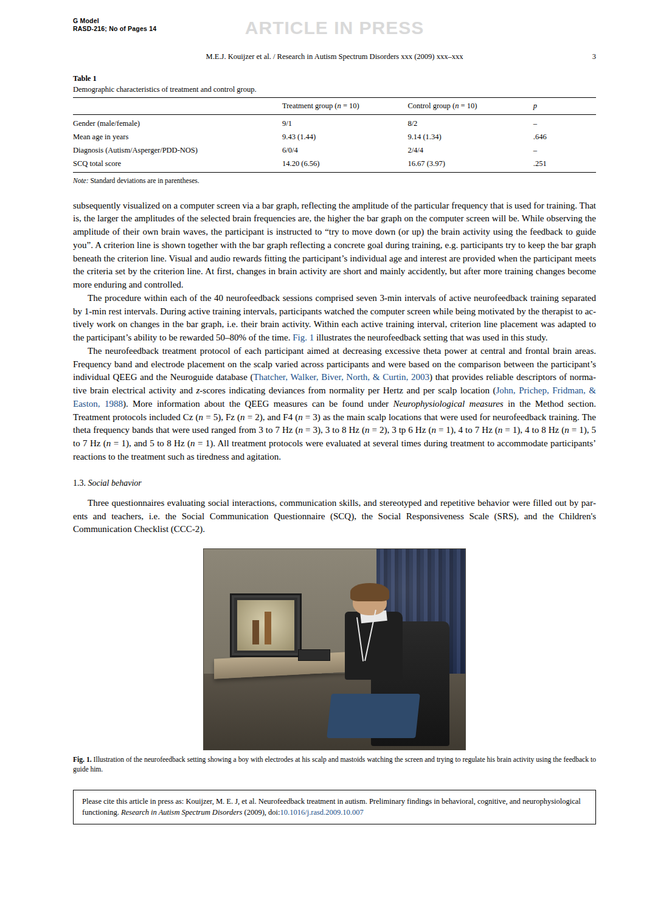G Model
RASD-216; No of Pages 14
ARTICLE IN PRESS
M.E.J. Kouijzer et al. / Research in Autism Spectrum Disorders xxx (2009) xxx–xxx 3
Table 1
Demographic characteristics of treatment and control group.
| | Treatment group ( n = 10) | Control group ( n = 10) | p |
| --- | --- | --- | --- |
| Gender (male/female) | 9/1 | 8/2 | – |
| Mean age in years | 9.43 (1.44) | 9.14 (1.34) | .646 |
| Diagnosis (Autism/Asperger/PDD-NOS) | 6/0/4 | 2/4/4 | – |
| SCQ total score | 14.20 (6.56) | 16.67 (3.97) | .251 |
Note: Standard deviations are in parentheses.
subsequently visualized on a computer screen via a bar graph, reflecting the amplitude of the particular frequency that is used for training. That is, the larger the amplitudes of the selected brain frequencies are, the higher the bar graph on the computer screen will be. While observing the amplitude of their own brain waves, the participant is instructed to “try to move down (or up) the brain activity using the feedback to guide you”. A criterion line is shown together with the bar graph reflecting a concrete goal during training, e.g. participants try to keep the bar graph beneath the criterion line. Visual and audio rewards fitting the participant’s individual age and interest are provided when the participant meets the criteria set by the criterion line. At first, changes in brain activity are short and mainly accidently, but after more training changes become more enduring and controlled.
The procedure within each of the 40 neurofeedback sessions comprised seven 3-min intervals of active neurofeedback training separated by 1-min rest intervals. During active training intervals, participants watched the computer screen while being motivated by the therapist to actively work on changes in the bar graph, i.e. their brain activity. Within each active training interval, criterion line placement was adapted to the participant’s ability to be rewarded 50–80% of the time. Fig. 1 illustrates the neurofeedback setting that was used in this study.
The neurofeedback treatment protocol of each participant aimed at decreasing excessive theta power at central and frontal brain areas. Frequency band and electrode placement on the scalp varied across participants and were based on the comparison between the participant’s individual QEEG and the Neuroguide database (Thatcher, Walker, Biver, North, & Curtin, 2003) that provides reliable descriptors of normative brain electrical activity and z-scores indicating deviances from normality per Hertz and per scalp location (John, Prichep, Fridman, & Easton, 1988). More information about the QEEG measures can be found under Neurophysiological measures in the Method section. Treatment protocols included Cz (n = 5), Fz (n = 2), and F4 (n = 3) as the main scalp locations that were used for neurofeedback training. The theta frequency bands that were used ranged from 3 to 7 Hz (n = 3), 3 to 8 Hz (n = 2), 3 tp 6 Hz (n = 1), 4 to 7 Hz (n = 1), 4 to 8 Hz (n = 1), 5 to 7 Hz (n = 1), and 5 to 8 Hz (n = 1). All treatment protocols were evaluated at several times during treatment to accommodate participants’ reactions to the treatment such as tiredness and agitation.
1.3. Social behavior
Three questionnaires evaluating social interactions, communication skills, and stereotyped and repetitive behavior were filled out by parents and teachers, i.e. the Social Communication Questionnaire (SCQ), the Social Responsiveness Scale (SRS), and the Children's Communication Checklist (CCC-2).
Fig. 1. Illustration of the neurofeedback setting showing a boy with electrodes at his scalp and mastoids watching the screen and trying to regulate his brain activity using the feedback to guide him.
Please cite this article in press as: Kouijzer, M. E. J, et al. Neurofeedback treatment in autism. Preliminary findings in behavioral, cognitive, and neurophysiological functioning. Research in Autism Spectrum Disorders (2009), doi:10.1016/j.rasd.2009.10.007